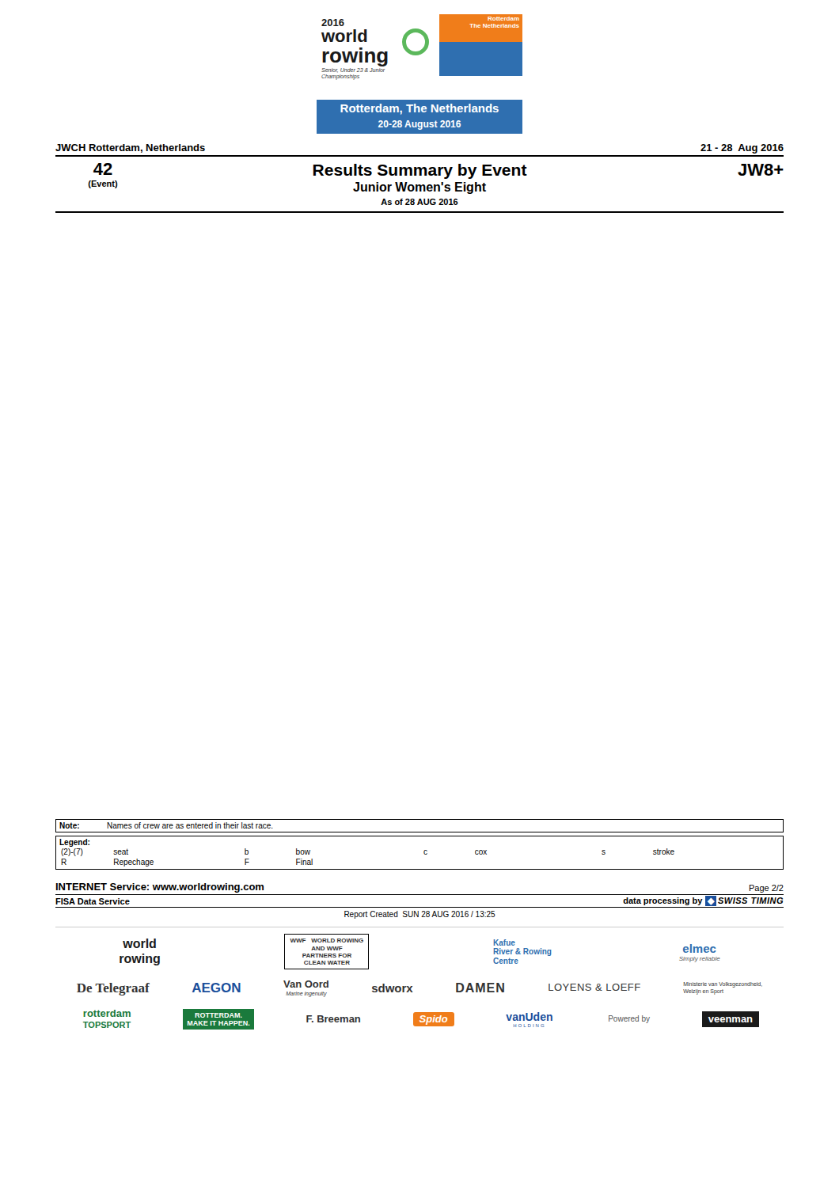2016
world
rowing
Senior, Under 23 & Junior
Championships
Rotterdam
The Netherlands
Rotterdam, The Netherlands
20-28 August 2016
JWCH Rotterdam, Netherlands
21 - 28 Aug 2016
42
(Event)
Results Summary by Event
Junior Women's Eight
As of 28 AUG 2016
JW8+
Note: Names of crew are as entered in their last race.
Legend:
| (2)-(7) | seat | b | bow | c | cox | s | stroke |
| R | Repechage | F | Final | | | | |
INTERNET Service: www.worldrowing.com
Page 2/2
FISA Data Service
data processing by ◆SWISS TIMING
Report Created SUN 28 AUG 2016 / 13:25
world
rowing
WWF WORLD ROWING
AND WWF
PARTNERS FOR
CLEAN WATER
Kafue
River & Rowing
Centre
elmecSimply reliable
De Telegraaf
AEGON
Van OordMarine ingenuity
sdworx
DAMEN
LOYENS & LOEFF
Ministerie van Volksgezondheid,
Welzijn en Sport
rotterdamTOPSPORT
ROTTERDAM.
MAKE IT HAPPEN.
F. Breeman
Spido
vanUdenHOLDING
Powered by
veenman